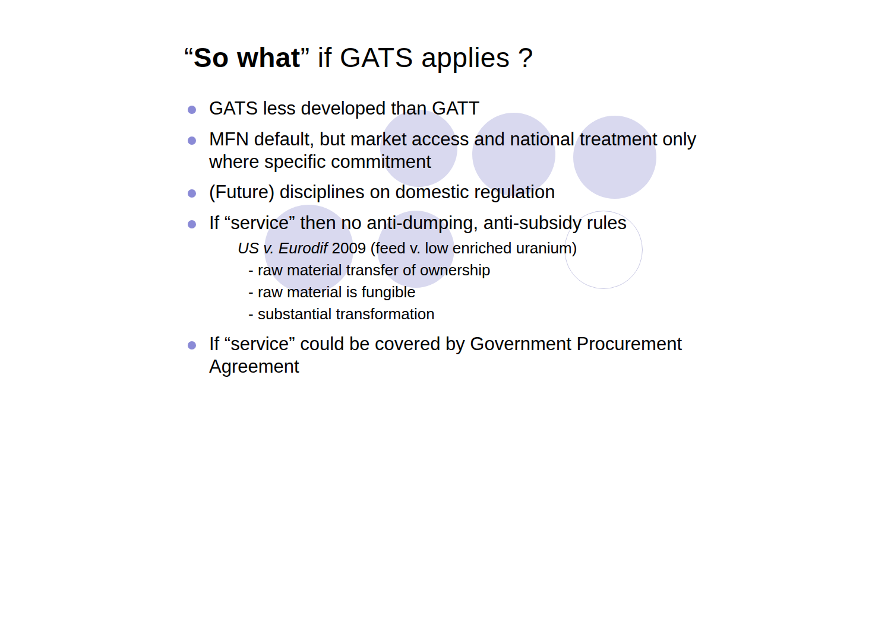“So what” if GATS applies ?
GATS less developed than GATT
MFN default, but market access and national treatment only where specific commitment
(Future) disciplines on domestic regulation
If “service” then no anti-dumping, anti-subsidy rules
US v. Eurodif 2009 (feed v. low enriched uranium)
- raw material transfer of ownership
- raw material is fungible
- substantial transformation
If “service” could be covered by Government Procurement Agreement